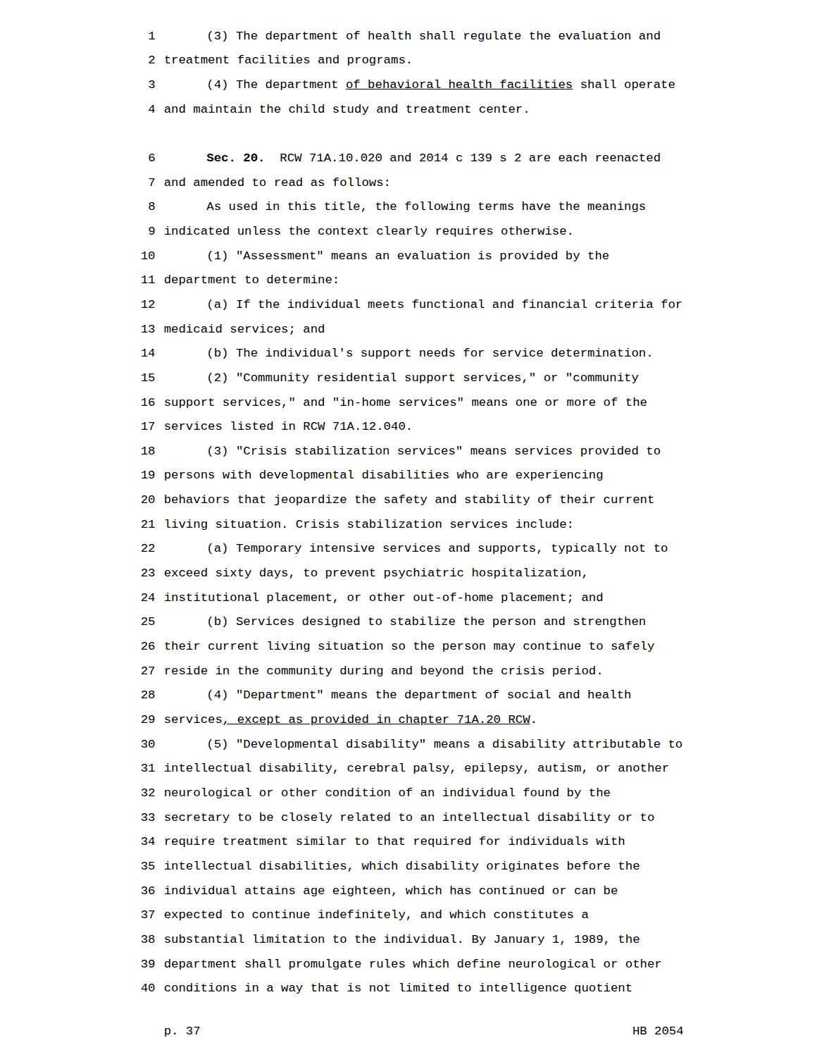(3) The department of health shall regulate the evaluation and
treatment facilities and programs.
(4) The department of behavioral health facilities shall operate
and maintain the child study and treatment center.
Sec. 20. RCW 71A.10.020 and 2014 c 139 s 2 are each reenacted
and amended to read as follows:
As used in this title, the following terms have the meanings
indicated unless the context clearly requires otherwise.
(1) "Assessment" means an evaluation is provided by the
department to determine:
(a) If the individual meets functional and financial criteria for
medicaid services; and
(b) The individual's support needs for service determination.
(2) "Community residential support services," or "community
support services," and "in-home services" means one or more of the
services listed in RCW 71A.12.040.
(3) "Crisis stabilization services" means services provided to
persons with developmental disabilities who are experiencing
behaviors that jeopardize the safety and stability of their current
living situation. Crisis stabilization services include:
(a) Temporary intensive services and supports, typically not to
exceed sixty days, to prevent psychiatric hospitalization,
institutional placement, or other out-of-home placement; and
(b) Services designed to stabilize the person and strengthen
their current living situation so the person may continue to safely
reside in the community during and beyond the crisis period.
(4) "Department" means the department of social and health
services, except as provided in chapter 71A.20 RCW.
(5) "Developmental disability" means a disability attributable to
intellectual disability, cerebral palsy, epilepsy, autism, or another
neurological or other condition of an individual found by the
secretary to be closely related to an intellectual disability or to
require treatment similar to that required for individuals with
intellectual disabilities, which disability originates before the
individual attains age eighteen, which has continued or can be
expected to continue indefinitely, and which constitutes a
substantial limitation to the individual. By January 1, 1989, the
department shall promulgate rules which define neurological or other
conditions in a way that is not limited to intelligence quotient
p. 37 HB 2054